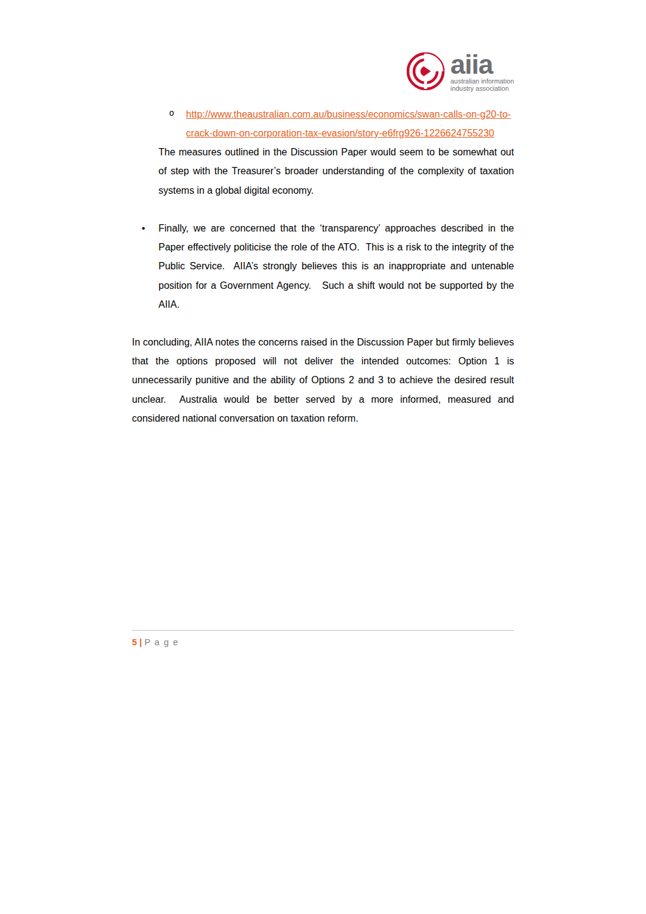aiia australian information
industry association
http://www.theaustralian.com.au/business/economics/swan-calls-on-g20-to-crack-down-on-corporation-tax-evasion/story-e6frg926-1226624755230
The measures outlined in the Discussion Paper would seem to be somewhat out of step with the Treasurer’s broader understanding of the complexity of taxation systems in a global digital economy.
Finally, we are concerned that the ‘transparency’ approaches described in the Paper effectively politicise the role of the ATO. This is a risk to the integrity of the Public Service. AIIA’s strongly believes this is an inappropriate and untenable position for a Government Agency. Such a shift would not be supported by the AIIA.
In concluding, AIIA notes the concerns raised in the Discussion Paper but firmly believes that the options proposed will not deliver the intended outcomes: Option 1 is unnecessarily punitive and the ability of Options 2 and 3 to achieve the desired result unclear. Australia would be better served by a more informed, measured and considered national conversation on taxation reform.
5 | P a g e